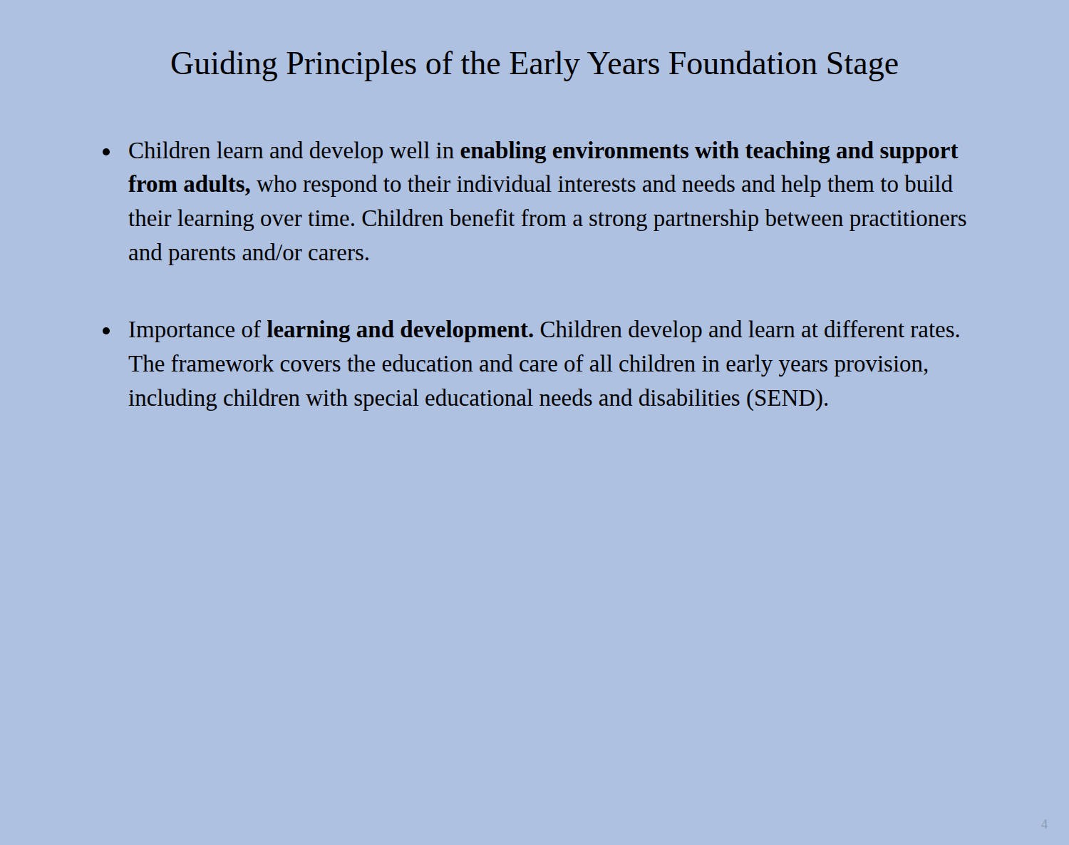Guiding Principles of the Early Years Foundation Stage
Children learn and develop well in enabling environments with teaching and support from adults, who respond to their individual interests and needs and help them to build their learning over time. Children benefit from a strong partnership between practitioners and parents and/or carers.
Importance of learning and development. Children develop and learn at different rates. The framework covers the education and care of all children in early years provision, including children with special educational needs and disabilities (SEND).
4